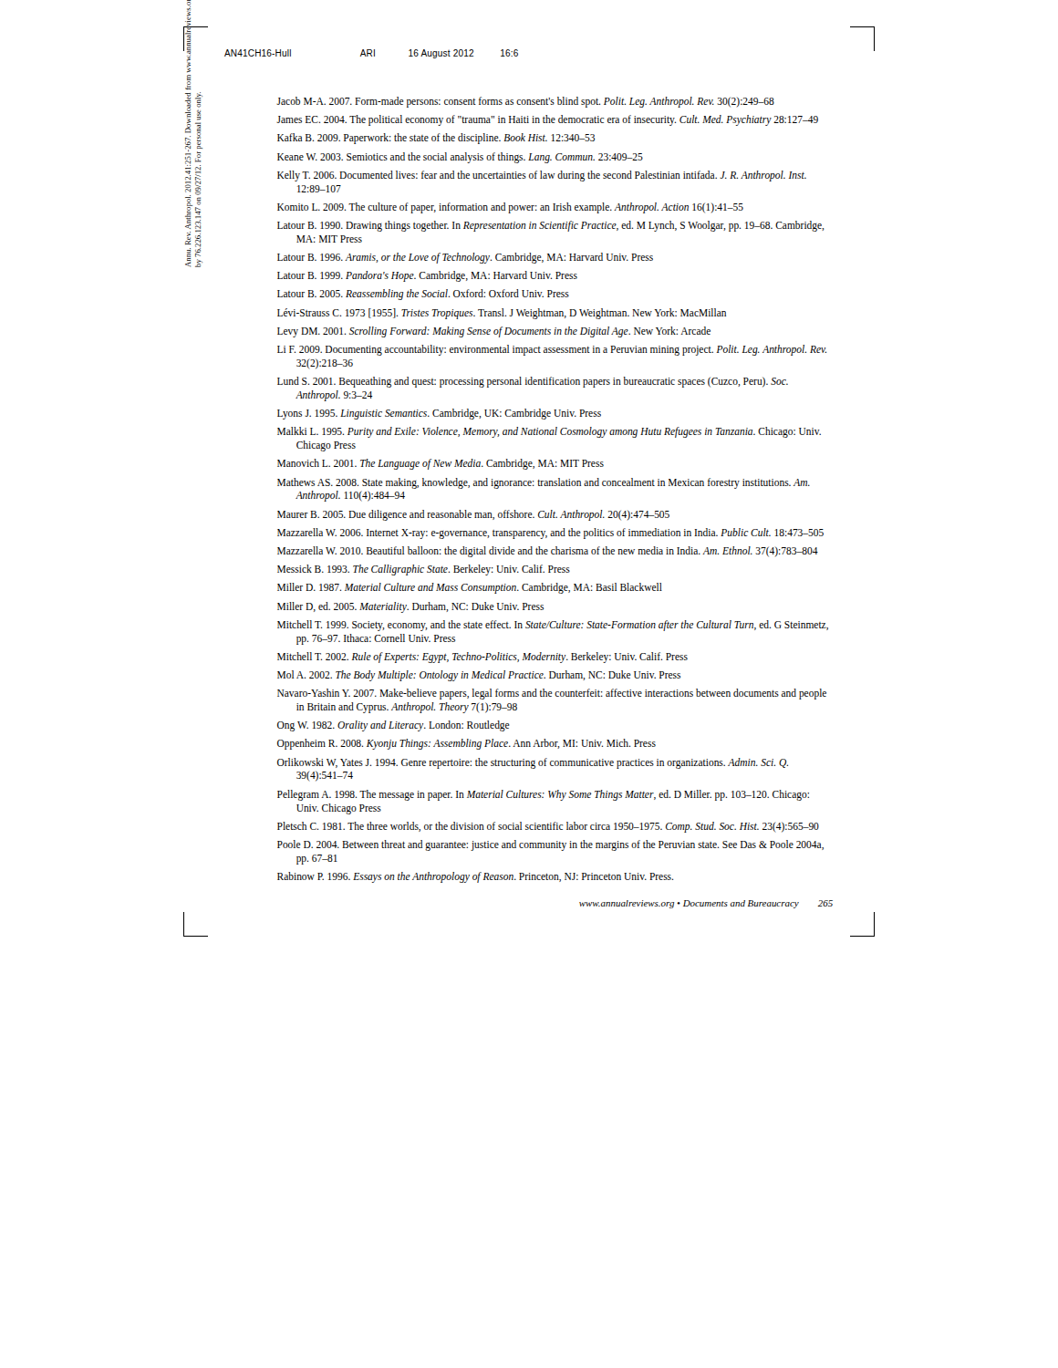AN41CH16-Hull ARI 16 August 201216:6
Annu. Rev. Anthropol. 2012.41:251-267. Downloaded from www.annualreviews.org
by 76.226.123.147 on 09/27/12. For personal use only.
Jacob M-A. 2007. Form-made persons: consent forms as consent's blind spot. Polit. Leg. Anthropol. Rev. 30(2):249–68
James EC. 2004. The political economy of "trauma" in Haiti in the democratic era of insecurity. Cult. Med. Psychiatry 28:127–49
Kafka B. 2009. Paperwork: the state of the discipline. Book Hist. 12:340–53
Keane W. 2003. Semiotics and the social analysis of things. Lang. Commun. 23:409–25
Kelly T. 2006. Documented lives: fear and the uncertainties of law during the second Palestinian intifada. J. R. Anthropol. Inst. 12:89–107
Komito L. 2009. The culture of paper, information and power: an Irish example. Anthropol. Action 16(1):41–55
Latour B. 1990. Drawing things together. In Representation in Scientific Practice, ed. M Lynch, S Woolgar, pp. 19–68. Cambridge, MA: MIT Press
Latour B. 1996. Aramis, or the Love of Technology. Cambridge, MA: Harvard Univ. Press
Latour B. 1999. Pandora's Hope. Cambridge, MA: Harvard Univ. Press
Latour B. 2005. Reassembling the Social. Oxford: Oxford Univ. Press
Lévi-Strauss C. 1973 [1955]. Tristes Tropiques. Transl. J Weightman, D Weightman. New York: MacMillan
Levy DM. 2001. Scrolling Forward: Making Sense of Documents in the Digital Age. New York: Arcade
Li F. 2009. Documenting accountability: environmental impact assessment in a Peruvian mining project. Polit. Leg. Anthropol. Rev. 32(2):218–36
Lund S. 2001. Bequeathing and quest: processing personal identification papers in bureaucratic spaces (Cuzco, Peru). Soc. Anthropol. 9:3–24
Lyons J. 1995. Linguistic Semantics. Cambridge, UK: Cambridge Univ. Press
Malkki L. 1995. Purity and Exile: Violence, Memory, and National Cosmology among Hutu Refugees in Tanzania. Chicago: Univ. Chicago Press
Manovich L. 2001. The Language of New Media. Cambridge, MA: MIT Press
Mathews AS. 2008. State making, knowledge, and ignorance: translation and concealment in Mexican forestry institutions. Am. Anthropol. 110(4):484–94
Maurer B. 2005. Due diligence and reasonable man, offshore. Cult. Anthropol. 20(4):474–505
Mazzarella W. 2006. Internet X-ray: e-governance, transparency, and the politics of immediation in India. Public Cult. 18:473–505
Mazzarella W. 2010. Beautiful balloon: the digital divide and the charisma of the new media in India. Am. Ethnol. 37(4):783–804
Messick B. 1993. The Calligraphic State. Berkeley: Univ. Calif. Press
Miller D. 1987. Material Culture and Mass Consumption. Cambridge, MA: Basil Blackwell
Miller D, ed. 2005. Materiality. Durham, NC: Duke Univ. Press
Mitchell T. 1999. Society, economy, and the state effect. In State/Culture: State-Formation after the Cultural Turn, ed. G Steinmetz, pp. 76–97. Ithaca: Cornell Univ. Press
Mitchell T. 2002. Rule of Experts: Egypt, Techno-Politics, Modernity. Berkeley: Univ. Calif. Press
Mol A. 2002. The Body Multiple: Ontology in Medical Practice. Durham, NC: Duke Univ. Press
Navaro-Yashin Y. 2007. Make-believe papers, legal forms and the counterfeit: affective interactions between documents and people in Britain and Cyprus. Anthropol. Theory 7(1):79–98
Ong W. 1982. Orality and Literacy. London: Routledge
Oppenheim R. 2008. Kyonju Things: Assembling Place. Ann Arbor, MI: Univ. Mich. Press
Orlikowski W, Yates J. 1994. Genre repertoire: the structuring of communicative practices in organizations. Admin. Sci. Q. 39(4):541–74
Pellegram A. 1998. The message in paper. In Material Cultures: Why Some Things Matter, ed. D Miller. pp. 103–120. Chicago: Univ. Chicago Press
Pletsch C. 1981. The three worlds, or the division of social scientific labor circa 1950–1975. Comp. Stud. Soc. Hist. 23(4):565–90
Poole D. 2004. Between threat and guarantee: justice and community in the margins of the Peruvian state. See Das & Poole 2004a, pp. 67–81
Rabinow P. 1996. Essays on the Anthropology of Reason. Princeton, NJ: Princeton Univ. Press.
www.annualreviews.org • Documents and Bureaucracy265